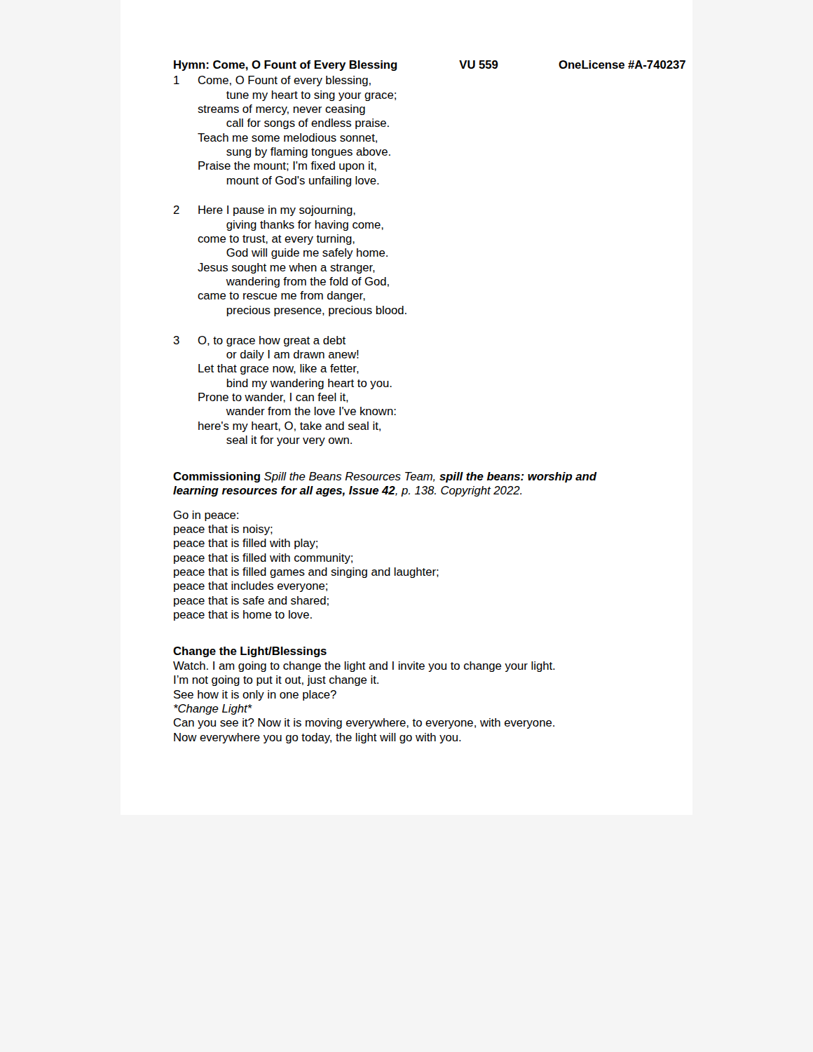Hymn: Come, O Fount of Every Blessing VU 559 OneLicense #A-740237
1
Come, O Fount of every blessing,
tune my heart to sing your grace;
streams of mercy, never ceasing
call for songs of endless praise.
Teach me some melodious sonnet,
sung by flaming tongues above.
Praise the mount; I'm fixed upon it,
mount of God's unfailing love.
2
Here I pause in my sojourning,
giving thanks for having come,
come to trust, at every turning,
God will guide me safely home.
Jesus sought me when a stranger,
wandering from the fold of God,
came to rescue me from danger,
precious presence, precious blood.
3
O, to grace how great a debt
or daily I am drawn anew!
Let that grace now, like a fetter,
bind my wandering heart to you.
Prone to wander, I can feel it,
wander from the love I've known:
here's my heart, O, take and seal it,
seal it for your very own.
Commissioning Spill the Beans Resources Team, spill the beans: worship and learning resources for all ages, Issue 42, p. 138. Copyright 2022.
Go in peace:
peace that is noisy;
peace that is filled with play;
peace that is filled with community;
peace that is filled games and singing and laughter;
peace that includes everyone;
peace that is safe and shared;
peace that is home to love.
Change the Light/Blessings
Watch. I am going to change the light and I invite you to change your light.
I’m not going to put it out, just change it.
See how it is only in one place?
*Change Light*
Can you see it? Now it is moving everywhere, to everyone, with everyone.
Now everywhere you go today, the light will go with you.